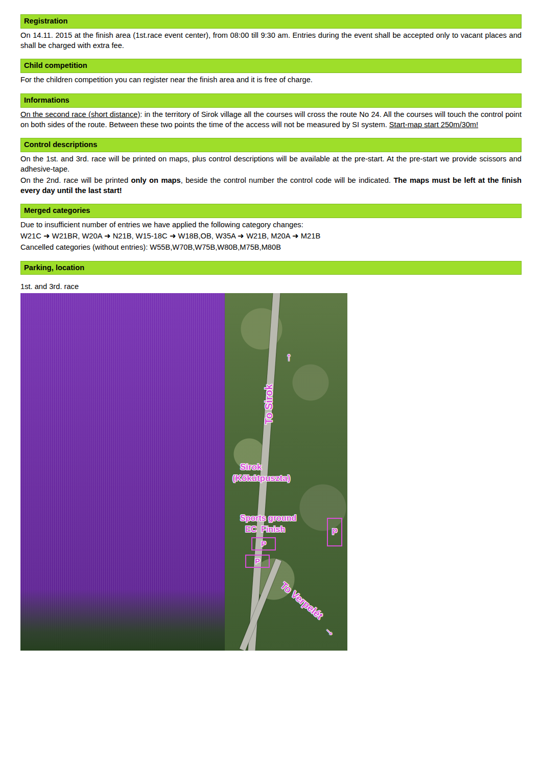Registration
On 14.11. 2015 at the finish area (1st.race event center), from 08:00 till 9:30 am. Entries during the event shall be accepted only to vacant places and shall be charged with extra fee.
Child competition
For the children competition you can register near the finish area and it is free of charge.
Informations
On the second race (short distance): in the territory of Sirok village all the courses will cross the route No 24. All the courses will touch the control point on both sides of the route. Between these two points the time of the access will not be measured by SI system. Start-map start 250m/30m!
Control descriptions
On the 1st. and 3rd. race will be printed on maps, plus control descriptions will be available at the pre-start. At the pre-start we provide scissors and adhesive-tape.
On the 2nd. race will be printed only on maps, beside the control number the control code will be indicated. The maps must be left at the finish every day until the last start!
Merged categories
Due to insufficient number of entries we have applied the following category changes:
W21C ➜ W21BR, W20A ➜ N21B, W15-18C ➜ W18B,OB, W35A ➜ W21B, M20A ➜ M21B
Cancelled categories (without entries): W55B,W70B,W75B,W80B,M75B,M80B
Parking, location
1st. and 3rd. race
↑
To Sirok
Sirok
(Kőkútpuszta)
Sports ground
EC Finish
P
P
P
To Verpelét
↑